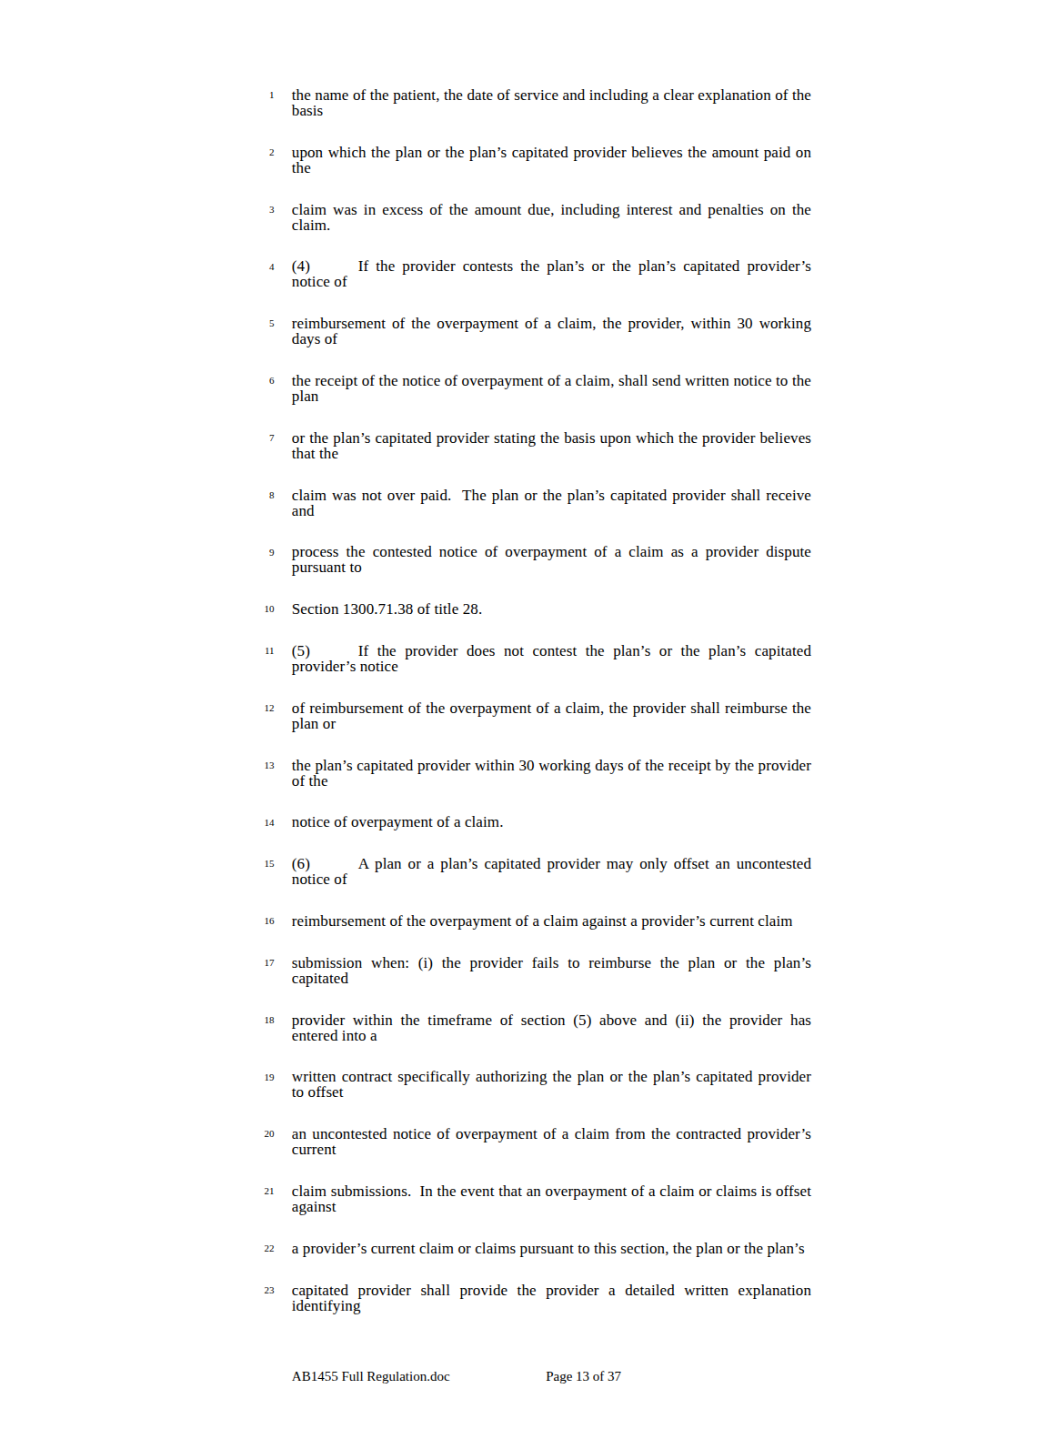the name of the patient, the date of service and including a clear explanation of the basis
upon which the plan or the plan’s capitated provider believes the amount paid on the
claim was in excess of the amount due, including interest and penalties on the claim.
(4) If the provider contests the plan’s or the plan’s capitated provider’s notice of
reimbursement of the overpayment of a claim, the provider, within 30 working days of
the receipt of the notice of overpayment of a claim, shall send written notice to the plan
or the plan’s capitated provider stating the basis upon which the provider believes that the
claim was not over paid. The plan or the plan’s capitated provider shall receive and
process the contested notice of overpayment of a claim as a provider dispute pursuant to
Section 1300.71.38 of title 28.
(5) If the provider does not contest the plan’s or the plan’s capitated provider’s notice
of reimbursement of the overpayment of a claim, the provider shall reimburse the plan or
the plan’s capitated provider within 30 working days of the receipt by the provider of the
notice of overpayment of a claim.
(6) A plan or a plan’s capitated provider may only offset an uncontested notice of
reimbursement of the overpayment of a claim against a provider’s current claim
submission when: (i) the provider fails to reimburse the plan or the plan’s capitated
provider within the timeframe of section (5) above and (ii) the provider has entered into a
written contract specifically authorizing the plan or the plan’s capitated provider to offset
an uncontested notice of overpayment of a claim from the contracted provider’s current
claim submissions. In the event that an overpayment of a claim or claims is offset against
a provider’s current claim or claims pursuant to this section, the plan or the plan’s
capitated provider shall provide the provider a detailed written explanation identifying
AB1455 Full Regulation.doc Page 13 of 37